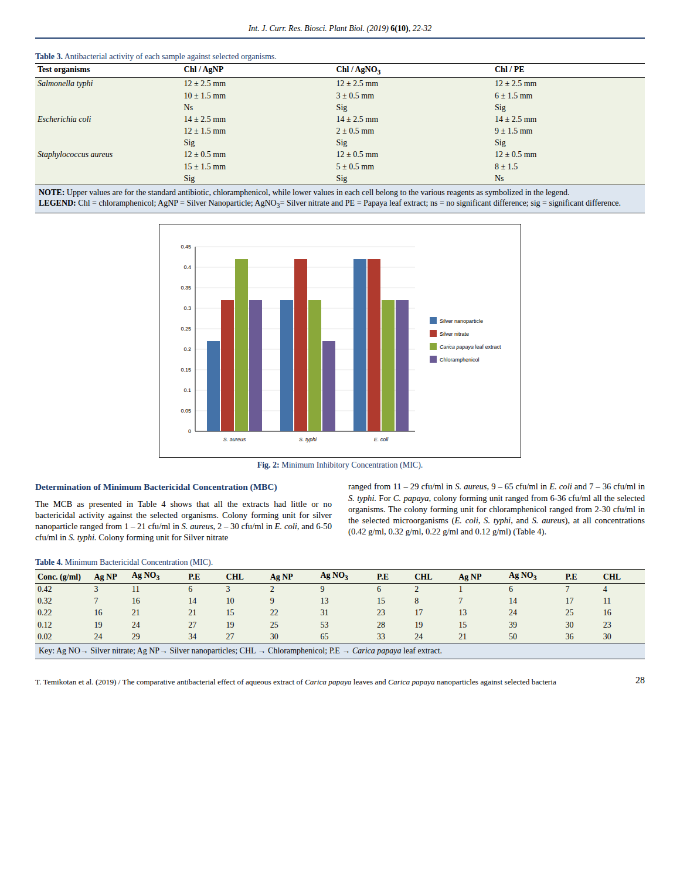Int. J. Curr. Res. Biosci. Plant Biol. (2019) 6(10), 22-32
Table 3. Antibacterial activity of each sample against selected organisms.
| Test organisms | Chl / AgNP | Chl / AgNO 3 | Chl / PE |
| --- | --- | --- | --- |
| Salmonella typhi | 12 ± 2.5 mm | 12 ± 2.5 mm | 12 ± 2.5 mm |
| | 10 ± 1.5 mm | 3 ± 0.5 mm | 6 ± 1.5 mm |
| | Ns | Sig | Sig |
| Escherichia coli | 14 ± 2.5 mm | 14 ± 2.5 mm | 14 ± 2.5 mm |
| | 12 ± 1.5 mm | 2 ± 0.5 mm | 9 ± 1.5 mm |
| | Sig | Sig | Sig |
| Staphylococcus aureus | 12 ± 0.5 mm | 12 ± 0.5 mm | 12 ± 0.5 mm |
| | 15 ± 1.5 mm | 5 ± 0.5 mm | 8 ± 1.5 |
| | Sig | Sig | Ns |
NOTE: Upper values are for the standard antibiotic, chloramphenicol, while lower values in each cell belong to the various reagents as symbolized in the legend.
LEGEND: Chl = chloramphenicol; AgNP = Silver Nanoparticle; AgNO3= Silver nitrate and PE = Papaya leaf extract; ns = no significant difference; sig = significant difference.
0.45 0.4 0.35 0.3 0.25 0.2 0.15 0.1 0.05 0 Group 1: S. aureus (AgNP 0.22, AgNO3 0.32, PE 0.42, CHL 0.32) S. aureus S. typhi E. coli Silver nanoparticle Silver nitrate Carica papaya leaf extract Chloramphenicol
Fig. 2: Minimum Inhibitory Concentration (MIC).
Determination of Minimum Bactericidal Concentration (MBC)
The MCB as presented in Table 4 shows that all the extracts had little or no bactericidal activity against the selected organisms. Colony forming unit for silver nanoparticle ranged from 1 – 21 cfu/ml in S. aureus, 2 – 30 cfu/ml in E. coli, and 6-50 cfu/ml in S. typhi. Colony forming unit for Silver nitrate
ranged from 11 – 29 cfu/ml in S. aureus, 9 – 65 cfu/ml in E. coli and 7 – 36 cfu/ml in S. typhi. For C. papaya, colony forming unit ranged from 6-36 cfu/ml all the selected organisms. The colony forming unit for chloramphenicol ranged from 2-30 cfu/ml in the selected microorganisms (E. coli, S. typhi, and S. aureus), at all concentrations (0.42 g/ml, 0.32 g/ml, 0.22 g/ml and 0.12 g/ml) (Table 4).
Table 4. Minimum Bactericidal Concentration (MIC).
| Conc. (g/ml) | Ag NP | Ag NO 3 | P.E | CHL | Ag NP | Ag NO 3 | P.E | CHL | Ag NP | Ag NO 3 | P.E | CHL |
| --- | --- | --- | --- | --- | --- | --- | --- | --- | --- | --- | --- | --- |
| 0.42 | 3 | 11 | 6 | 3 | 2 | 9 | 6 | 2 | 1 | 6 | 7 | 4 |
| 0.32 | 7 | 16 | 14 | 10 | 9 | 13 | 15 | 8 | 7 | 14 | 17 | 11 |
| 0.22 | 16 | 21 | 21 | 15 | 22 | 31 | 23 | 17 | 13 | 24 | 25 | 16 |
| 0.12 | 19 | 24 | 27 | 19 | 25 | 53 | 28 | 19 | 15 | 39 | 30 | 23 |
| 0.02 | 24 | 29 | 34 | 27 | 30 | 65 | 33 | 24 | 21 | 50 | 36 | 30 |
Key: Ag NO→ Silver nitrate; Ag NP→ Silver nanoparticles; CHL → Chloramphenicol; P.E → Carica papaya leaf extract.
T. Temikotan et al. (2019) / The comparative antibacterial effect of aqueous extract of Carica papaya leaves and Carica papaya nanoparticles against selected bacteria
28